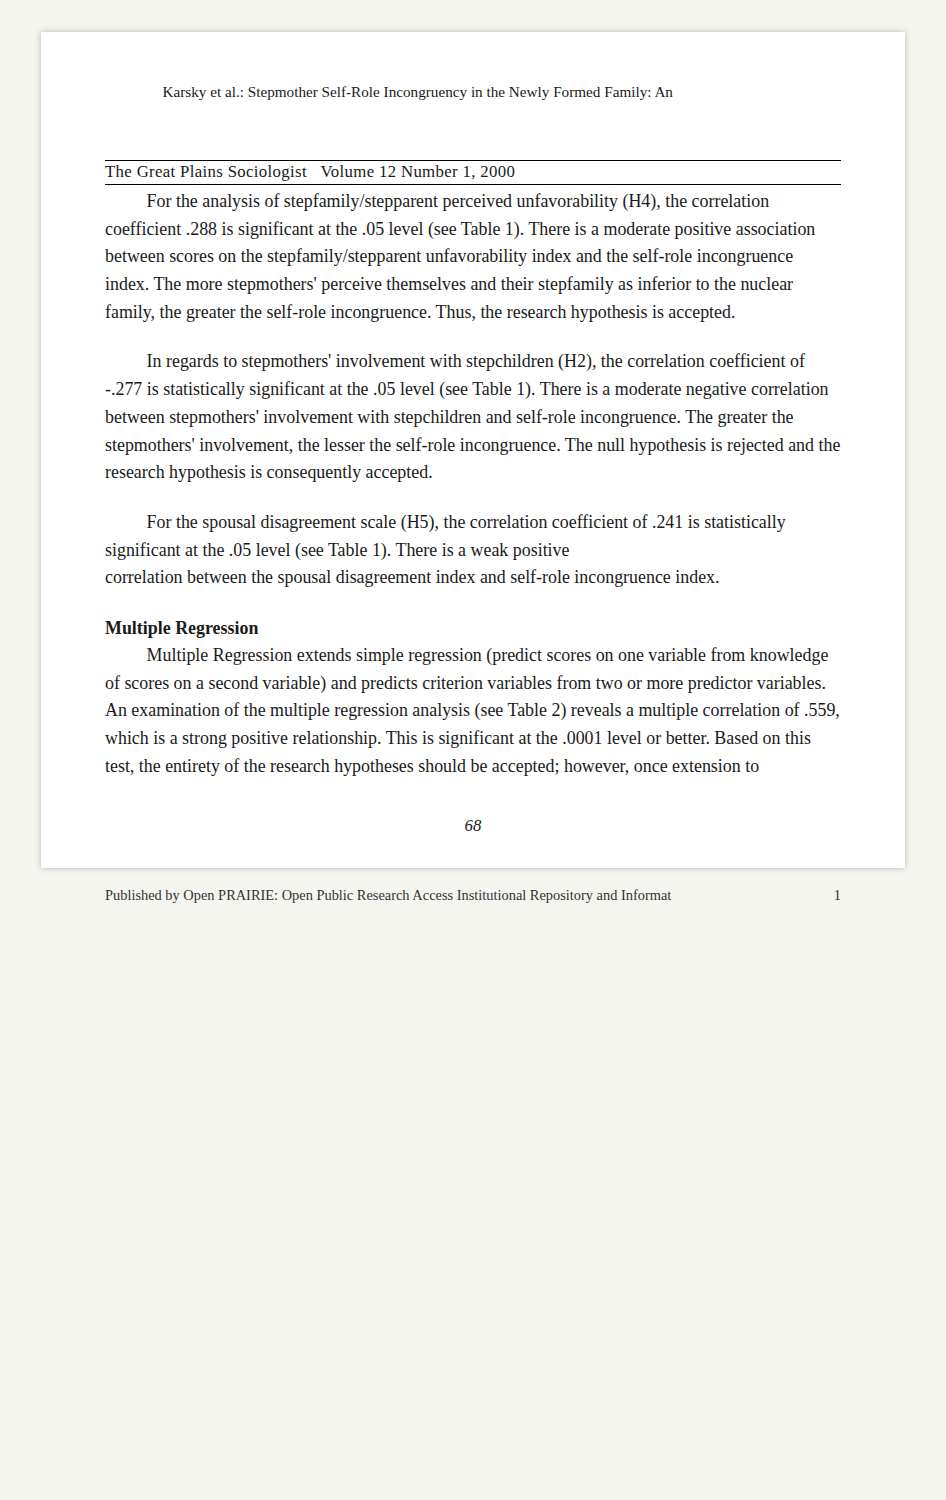Karsky et al.: Stepmother Self-Role Incongruency in the Newly Formed Family: An
The Great Plains Sociologist Volume 12 Number 1, 2000
For the analysis of stepfamily/stepparent perceived unfavorability (H4), the correlation coefficient .288 is significant at the .05 level (see Table 1). There is a moderate positive association between scores on the stepfamily/stepparent unfavorability index and the self-role incongruence index. The more stepmothers' perceive themselves and their stepfamily as inferior to the nuclear family, the greater the self-role incongruence. Thus, the research hypothesis is accepted.
In regards to stepmothers' involvement with stepchildren (H2), the correlation coefficient of -.277 is statistically significant at the .05 level (see Table 1). There is a moderate negative correlation between stepmothers' involvement with stepchildren and self-role incongruence. The greater the stepmothers' involvement, the lesser the self-role incongruence. The null hypothesis is rejected and the research hypothesis is consequently accepted.
For the spousal disagreement scale (H5), the correlation coefficient of .241 is statistically significant at the .05 level (see Table 1). There is a weak positive
correlation between the spousal disagreement index and self-role incongruence index.
Multiple Regression
Multiple Regression extends simple regression (predict scores on one variable from knowledge of scores on a second variable) and predicts criterion variables from two or more predictor variables. An examination of the multiple regression analysis (see Table 2) reveals a multiple correlation of .559, which is a strong positive relationship. This is significant at the .0001 level or better. Based on this test, the entirety of the research hypotheses should be accepted; however, once extension to
68
Published by Open PRAIRIE: Open Public Research Access Institutional Repository and Informat 1